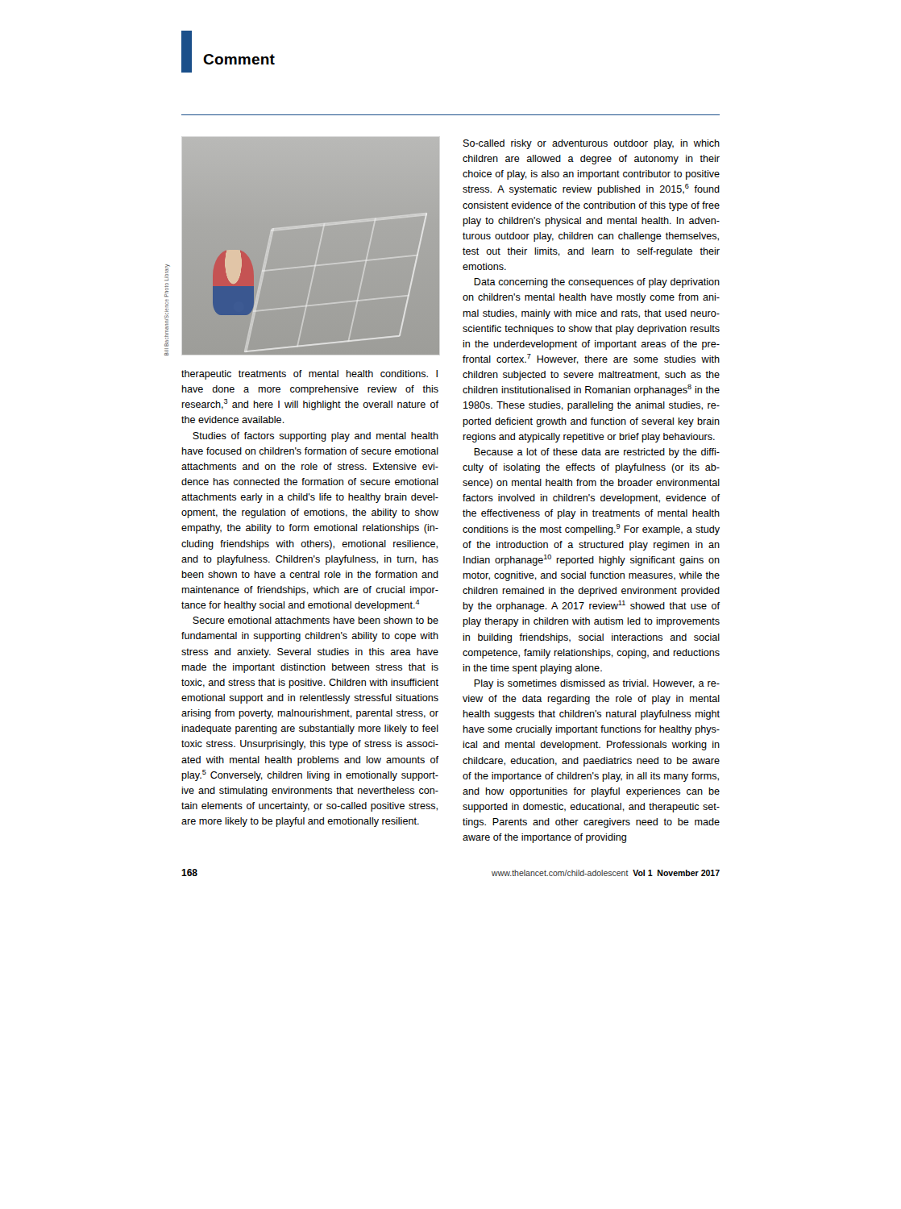Comment
Bill Bachmann/Science Photo Library
therapeutic treatments of mental health conditions. I have done a more comprehensive review of this research,3 and here I will highlight the overall nature of the evidence available.
Studies of factors supporting play and mental health have focused on children's formation of secure emotional attachments and on the role of stress. Extensive evidence has connected the formation of secure emotional attachments early in a child's life to healthy brain development, the regulation of emotions, the ability to show empathy, the ability to form emotional relationships (including friendships with others), emotional resilience, and to playfulness. Children's playfulness, in turn, has been shown to have a central role in the formation and maintenance of friendships, which are of crucial importance for healthy social and emotional development.4
Secure emotional attachments have been shown to be fundamental in supporting children's ability to cope with stress and anxiety. Several studies in this area have made the important distinction between stress that is toxic, and stress that is positive. Children with insufficient emotional support and in relentlessly stressful situations arising from poverty, malnourishment, parental stress, or inadequate parenting are substantially more likely to feel toxic stress. Unsurprisingly, this type of stress is associated with mental health problems and low amounts of play.5 Conversely, children living in emotionally supportive and stimulating environments that nevertheless contain elements of uncertainty, or so-called positive stress, are more likely to be playful and emotionally resilient.
So-called risky or adventurous outdoor play, in which children are allowed a degree of autonomy in their choice of play, is also an important contributor to positive stress. A systematic review published in 2015,6 found consistent evidence of the contribution of this type of free play to children's physical and mental health. In adventurous outdoor play, children can challenge themselves, test out their limits, and learn to self-regulate their emotions.
Data concerning the consequences of play deprivation on children's mental health have mostly come from animal studies, mainly with mice and rats, that used neuroscientific techniques to show that play deprivation results in the underdevelopment of important areas of the prefrontal cortex.7 However, there are some studies with children subjected to severe maltreatment, such as the children institutionalised in Romanian orphanages8 in the 1980s. These studies, paralleling the animal studies, reported deficient growth and function of several key brain regions and atypically repetitive or brief play behaviours.
Because a lot of these data are restricted by the difficulty of isolating the effects of playfulness (or its absence) on mental health from the broader environmental factors involved in children's development, evidence of the effectiveness of play in treatments of mental health conditions is the most compelling.9 For example, a study of the introduction of a structured play regimen in an Indian orphanage10 reported highly significant gains on motor, cognitive, and social function measures, while the children remained in the deprived environment provided by the orphanage. A 2017 review11 showed that use of play therapy in children with autism led to improvements in building friendships, social interactions and social competence, family relationships, coping, and reductions in the time spent playing alone.
Play is sometimes dismissed as trivial. However, a review of the data regarding the role of play in mental health suggests that children's natural playfulness might have some crucially important functions for healthy physical and mental development. Professionals working in childcare, education, and paediatrics need to be aware of the importance of children's play, in all its many forms, and how opportunities for playful experiences can be supported in domestic, educational, and therapeutic settings. Parents and other caregivers need to be made aware of the importance of providing
168
www.thelancet.com/child-adolescent Vol 1 November 2017